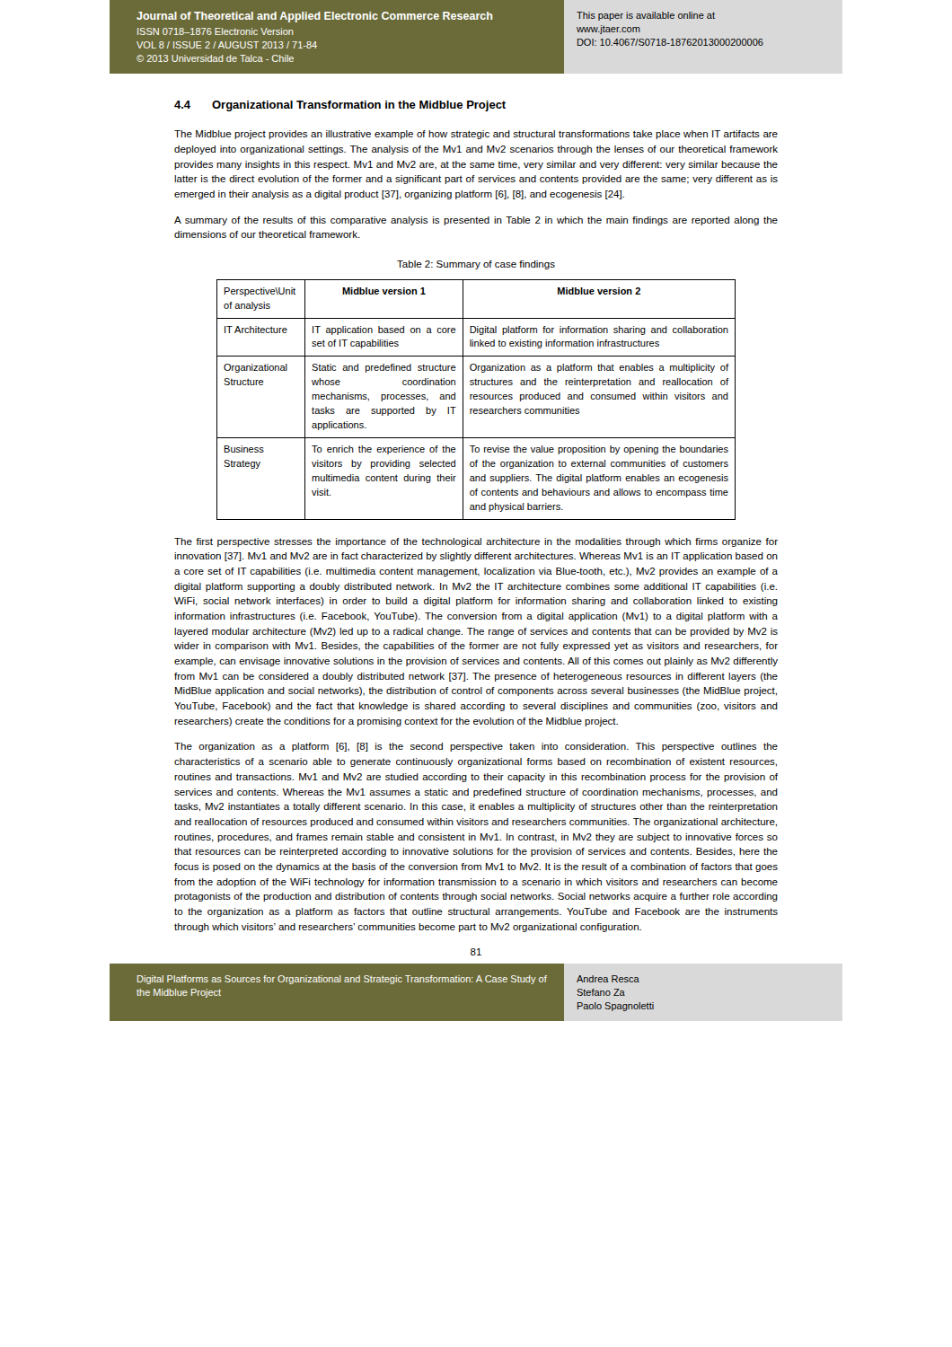Journal of Theoretical and Applied Electronic Commerce Research
ISSN 0718–1876 Electronic Version
VOL 8 / ISSUE 2 / AUGUST 2013 / 71-84
© 2013 Universidad de Talca - Chile
This paper is available online at
www.jtaer.com
DOI: 10.4067/S0718-18762013000200006
4.4 Organizational Transformation in the Midblue Project
The Midblue project provides an illustrative example of how strategic and structural transformations take place when IT artifacts are deployed into organizational settings. The analysis of the Mv1 and Mv2 scenarios through the lenses of our theoretical framework provides many insights in this respect. Mv1 and Mv2 are, at the same time, very similar and very different: very similar because the latter is the direct evolution of the former and a significant part of services and contents provided are the same; very different as is emerged in their analysis as a digital product [37], organizing platform [6], [8], and ecogenesis [24].
A summary of the results of this comparative analysis is presented in Table 2 in which the main findings are reported along the dimensions of our theoretical framework.
Table 2: Summary of case findings
| Perspective\Unit of analysis | Midblue version 1 | Midblue version 2 |
| --- | --- | --- |
| IT Architecture | IT application based on a core set of IT capabilities | Digital platform for information sharing and collaboration linked to existing information infrastructures |
| Organizational Structure | Static and predefined structure whose coordination mechanisms, processes, and tasks are supported by IT applications. | Organization as a platform that enables a multiplicity of structures and the reinterpretation and reallocation of resources produced and consumed within visitors and researchers communities |
| Business Strategy | To enrich the experience of the visitors by providing selected multimedia content during their visit. | To revise the value proposition by opening the boundaries of the organization to external communities of customers and suppliers. The digital platform enables an ecogenesis of contents and behaviours and allows to encompass time and physical barriers. |
The first perspective stresses the importance of the technological architecture in the modalities through which firms organize for innovation [37]. Mv1 and Mv2 are in fact characterized by slightly different architectures. Whereas Mv1 is an IT application based on a core set of IT capabilities (i.e. multimedia content management, localization via Blue-tooth, etc.), Mv2 provides an example of a digital platform supporting a doubly distributed network. In Mv2 the IT architecture combines some additional IT capabilities (i.e. WiFi, social network interfaces) in order to build a digital platform for information sharing and collaboration linked to existing information infrastructures (i.e. Facebook, YouTube). The conversion from a digital application (Mv1) to a digital platform with a layered modular architecture (Mv2) led up to a radical change. The range of services and contents that can be provided by Mv2 is wider in comparison with Mv1. Besides, the capabilities of the former are not fully expressed yet as visitors and researchers, for example, can envisage innovative solutions in the provision of services and contents. All of this comes out plainly as Mv2 differently from Mv1 can be considered a doubly distributed network [37]. The presence of heterogeneous resources in different layers (the MidBlue application and social networks), the distribution of control of components across several businesses (the MidBlue project, YouTube, Facebook) and the fact that knowledge is shared according to several disciplines and communities (zoo, visitors and researchers) create the conditions for a promising context for the evolution of the Midblue project.
The organization as a platform [6], [8] is the second perspective taken into consideration. This perspective outlines the characteristics of a scenario able to generate continuously organizational forms based on recombination of existent resources, routines and transactions. Mv1 and Mv2 are studied according to their capacity in this recombination process for the provision of services and contents. Whereas the Mv1 assumes a static and predefined structure of coordination mechanisms, processes, and tasks, Mv2 instantiates a totally different scenario. In this case, it enables a multiplicity of structures other than the reinterpretation and reallocation of resources produced and consumed within visitors and researchers communities. The organizational architecture, routines, procedures, and frames remain stable and consistent in Mv1. In contrast, in Mv2 they are subject to innovative forces so that resources can be reinterpreted according to innovative solutions for the provision of services and contents. Besides, here the focus is posed on the dynamics at the basis of the conversion from Mv1 to Mv2. It is the result of a combination of factors that goes from the adoption of the WiFi technology for information transmission to a scenario in which visitors and researchers can become protagonists of the production and distribution of contents through social networks. Social networks acquire a further role according to the organization as a platform as factors that outline structural arrangements. YouTube and Facebook are the instruments through which visitors’ and researchers’ communities become part to Mv2 organizational configuration.
81
Digital Platforms as Sources for Organizational and Strategic Transformation: A Case Study of the Midblue Project
Andrea Resca
Stefano Za
Paolo Spagnoletti